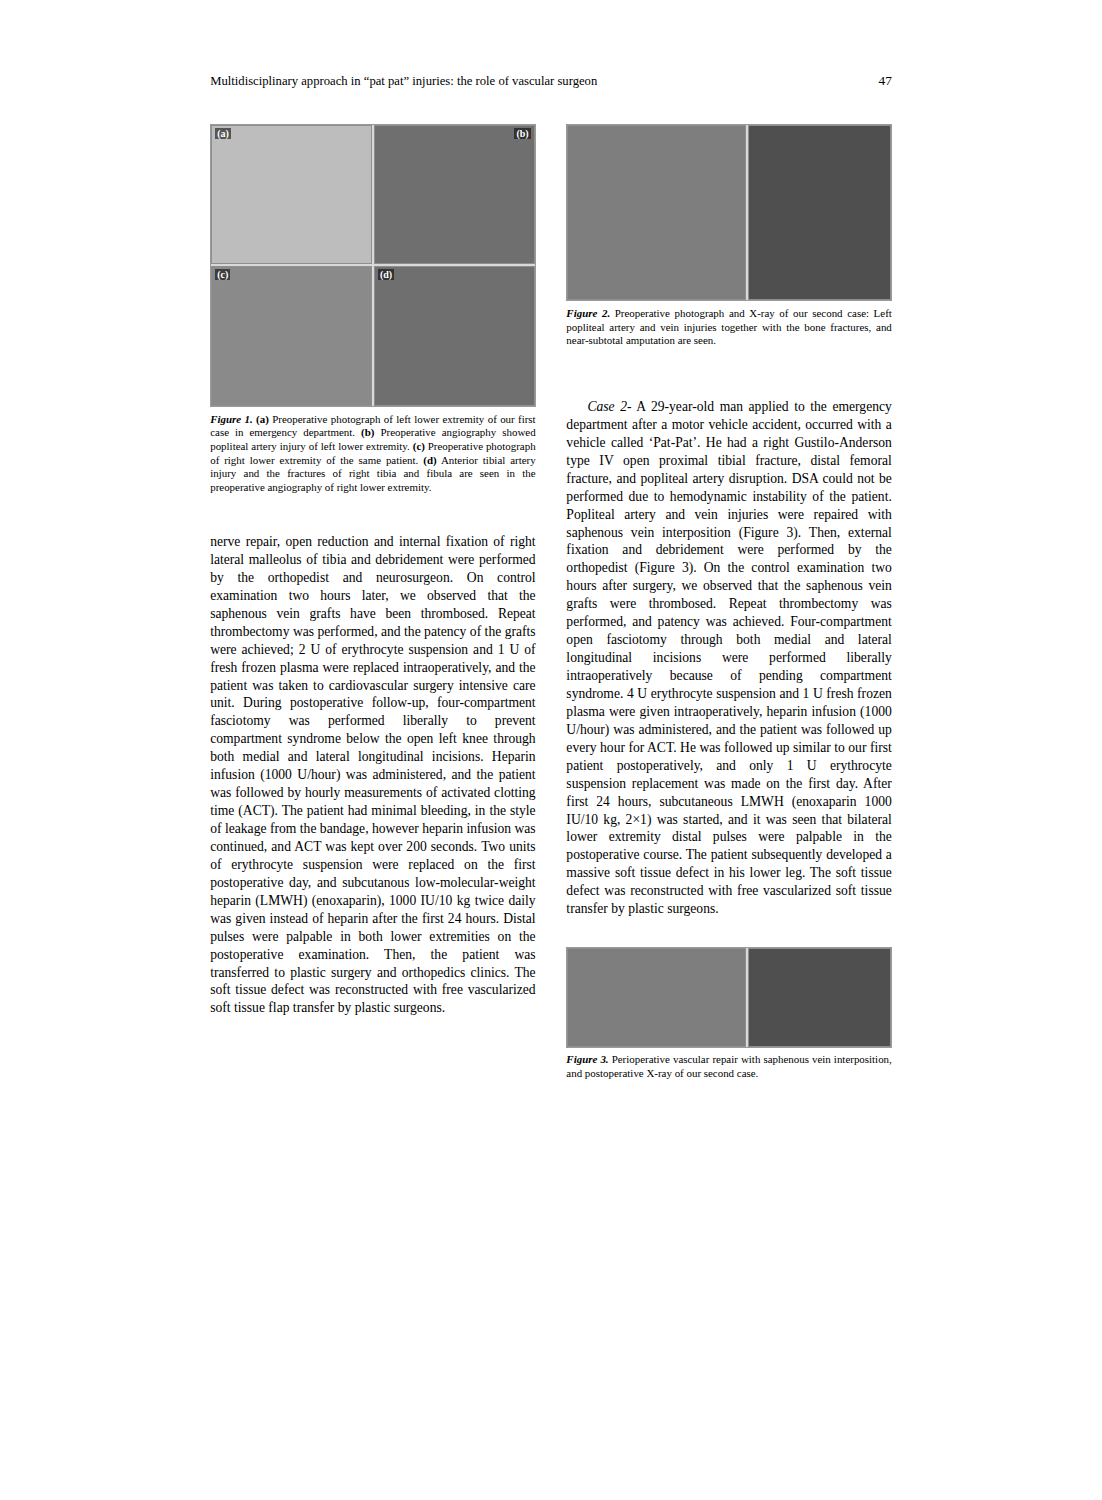Multidisciplinary approach in “pat pat” injuries: the role of vascular surgeon
47
(a)
(b)
(c)
(d)
Figure 1. (a) Preoperative photograph of left lower extremity of our first case in emergency department. (b) Preoperative angiography showed popliteal artery injury of left lower extremity. (c) Preoperative photograph of right lower extremity of the same patient. (d) Anterior tibial artery injury and the fractures of right tibia and fibula are seen in the preoperative angiography of right lower extremity.
nerve repair, open reduction and internal fixation of right lateral malleolus of tibia and debridement were performed by the orthopedist and neurosurgeon. On control examination two hours later, we observed that the saphenous vein grafts have been thrombosed. Repeat thrombectomy was performed, and the patency of the grafts were achieved; 2 U of erythrocyte suspension and 1 U of fresh frozen plasma were replaced intraoperatively, and the patient was taken to cardiovascular surgery intensive care unit. During postoperative follow-up, four-compartment fasciotomy was performed liberally to prevent compartment syndrome below the open left knee through both medial and lateral longitudinal incisions. Heparin infusion (1000 U/hour) was administered, and the patient was followed by hourly measurements of activated clotting time (ACT). The patient had minimal bleeding, in the style of leakage from the bandage, however heparin infusion was continued, and ACT was kept over 200 seconds. Two units of erythrocyte suspension were replaced on the first postoperative day, and subcutanous low-molecular-weight heparin (LMWH) (enoxaparin), 1000 IU/10 kg twice daily was given instead of heparin after the first 24 hours. Distal pulses were palpable in both lower extremities on the postoperative examination. Then, the patient was transferred to plastic surgery and orthopedics clinics. The soft tissue defect was reconstructed with free vascularized soft tissue flap transfer by plastic surgeons.
Figure 2. Preoperative photograph and X-ray of our second case: Left popliteal artery and vein injuries together with the bone fractures, and near-subtotal amputation are seen.
Case 2- A 29-year-old man applied to the emergency department after a motor vehicle accident, occurred with a vehicle called ‘Pat-Pat’. He had a right Gustilo-Anderson type IV open proximal tibial fracture, distal femoral fracture, and popliteal artery disruption. DSA could not be performed due to hemodynamic instability of the patient. Popliteal artery and vein injuries were repaired with saphenous vein interposition (Figure 3). Then, external fixation and debridement were performed by the orthopedist (Figure 3). On the control examination two hours after surgery, we observed that the saphenous vein grafts were thrombosed. Repeat thrombectomy was performed, and patency was achieved. Four-compartment open fasciotomy through both medial and lateral longitudinal incisions were performed liberally intraoperatively because of pending compartment syndrome. 4 U erythrocyte suspension and 1 U fresh frozen plasma were given intraoperatively, heparin infusion (1000 U/hour) was administered, and the patient was followed up every hour for ACT. He was followed up similar to our first patient postoperatively, and only 1 U erythrocyte suspension replacement was made on the first day. After first 24 hours, subcutaneous LMWH (enoxaparin 1000 IU/10 kg, 2×1) was started, and it was seen that bilateral lower extremity distal pulses were palpable in the postoperative course. The patient subsequently developed a massive soft tissue defect in his lower leg. The soft tissue defect was reconstructed with free vascularized soft tissue transfer by plastic surgeons.
Figure 3. Perioperative vascular repair with saphenous vein interposition, and postoperative X-ray of our second case.